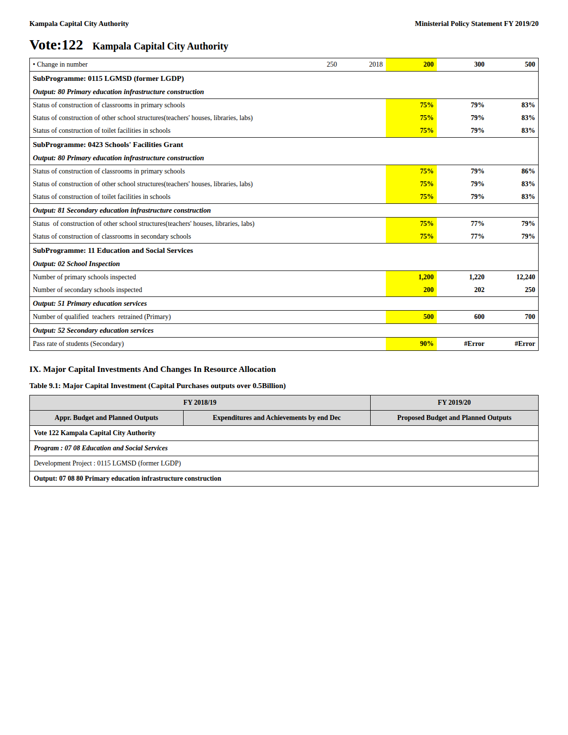Kampala Capital City Authority
Ministerial Policy Statement FY 2019/20
Vote:122 Kampala Capital City Authority
| • Change in number | 250 | 2018 | 200 | 300 | 500 |
| SubProgramme: 0115 LGMSD (former LGDP) |
| Output: 80 Primary education infrastructure construction |
| Status of construction of classrooms in primary schools | | | 75% | 79% | 83% |
| Status of construction of other school structures(teachers' houses, libraries, labs) | | | 75% | 79% | 83% |
| Status of construction of toilet facilities in schools | | | 75% | 79% | 83% |
| SubProgramme: 0423 Schools' Facilities Grant |
| Output: 80 Primary education infrastructure construction |
| Status of construction of classrooms in primary schools | | | 75% | 79% | 86% |
| Status of construction of other school structures(teachers' houses, libraries, labs) | | | 75% | 79% | 83% |
| Status of construction of toilet facilities in schools | | | 75% | 79% | 83% |
| Output: 81 Secondary education infrastructure construction |
| Status of construction of other school structures(teachers' houses, libraries, labs) | | | 75% | 77% | 79% |
| Status of construction of classrooms in secondary schools | | | 75% | 77% | 79% |
| SubProgramme: 11 Education and Social Services |
| Output: 02 School Inspection |
| Number of primary schools inspected | | | 1,200 | 1,220 | 12,240 |
| Number of secondary schools inspected | | | 200 | 202 | 250 |
| Output: 51 Primary education services |
| Number of qualified teachers retrained (Primary) | | | 500 | 600 | 700 |
| Output: 52 Secondary education services |
| Pass rate of students (Secondary) | | | 90% | #Error | #Error |
IX. Major Capital Investments And Changes In Resource Allocation
Table 9.1: Major Capital Investment (Capital Purchases outputs over 0.5Billion)
| FY 2018/19 | FY 2019/20 |
| --- | --- |
| Appr. Budget and Planned Outputs | Expenditures and Achievements by end Dec | Proposed Budget and Planned Outputs |
| Vote 122 Kampala Capital City Authority |
| Program : 07 08 Education and Social Services |
| Development Project : 0115 LGMSD (former LGDP) |
| Output: 07 08 80 Primary education infrastructure construction |